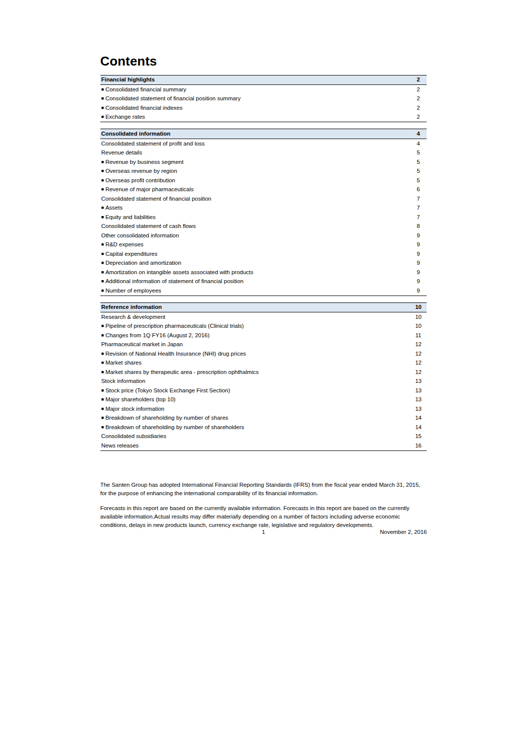Contents
| Financial highlights | 2 |
| Consolidated financial summary | 2 |
| Consolidated statement of financial position summary | 2 |
| Consolidated financial indexes | 2 |
| Exchange rates | 2 |
| Consolidated information | 4 |
| Consolidated statement of profit and loss | 4 |
| Revenue details | 5 |
| Revenue by business segment | 5 |
| Overseas revenue by region | 5 |
| Overseas profit contribution | 5 |
| Revenue of major pharmaceuticals | 6 |
| Consolidated statement of financial position | 7 |
| Assets | 7 |
| Equity and liabilities | 7 |
| Consolidated statement of cash flows | 8 |
| Other consolidated information | 9 |
| R&D expenses | 9 |
| Capital expenditures | 9 |
| Depreciation and amortization | 9 |
| Amortization on intangible assets associated with products | 9 |
| Additional information of statement of financial position | 9 |
| Number of employees | 9 |
| Reference information | 10 |
| Research & development | 10 |
| Pipeline of prescription pharmaceuticals (Clinical trials) | 10 |
| Changes from 1Q FY16 (August 2, 2016) | 11 |
| Pharmaceutical market in Japan | 12 |
| Revision of National Health Insurance (NHI) drug prices | 12 |
| Market shares | 12 |
| Market shares by therapeutic area - prescription ophthalmics | 12 |
| Stock information | 13 |
| Stock price (Tokyo Stock Exchange First Section) | 13 |
| Major shareholders (top 10) | 13 |
| Major stock information | 13 |
| Breakdown of shareholding by number of shares | 14 |
| Breakdown of shareholding by number of shareholders | 14 |
| Consolidated subsidiaries | 15 |
| News releases | 16 |
The Santen Group has adopted International Financial Reporting Standards (IFRS) from the fiscal year ended March 31, 2015, for the purpose of enhancing the international comparability of its financial information.
Forecasts in this report are based on the currently available information. Forecasts in this report are based on the currently available information.Actual results may differ materially depending on a number of factors including adverse economic conditions, delays in new products launch, currency exchange rate, legislative and regulatory developments.
1 November 2, 2016